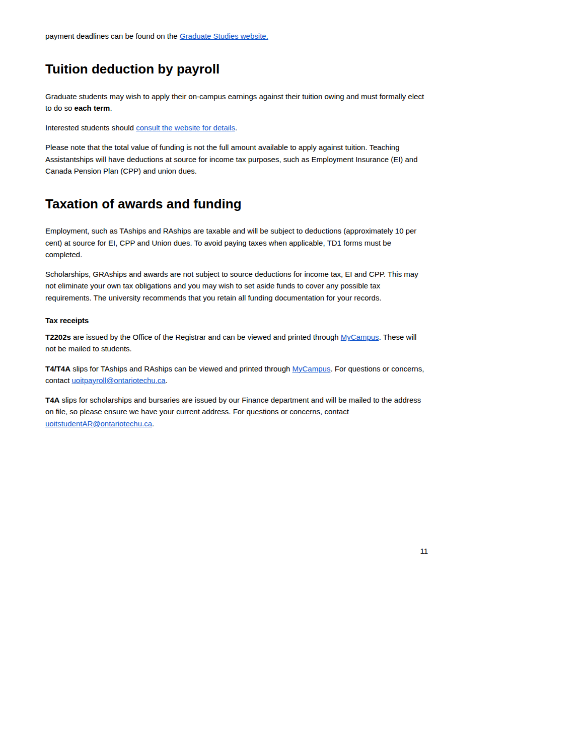payment deadlines can be found on the Graduate Studies website.
Tuition deduction by payroll
Graduate students may wish to apply their on-campus earnings against their tuition owing and must formally elect to do so each term.
Interested students should consult the website for details.
Please note that the total value of funding is not the full amount available to apply against tuition. Teaching Assistantships will have deductions at source for income tax purposes, such as Employment Insurance (EI) and Canada Pension Plan (CPP) and union dues.
Taxation of awards and funding
Employment, such as TAships and RAships are taxable and will be subject to deductions (approximately 10 per cent) at source for EI, CPP and Union dues. To avoid paying taxes when applicable, TD1 forms must be completed.
Scholarships, GRAships and awards are not subject to source deductions for income tax, EI and CPP. This may not eliminate your own tax obligations and you may wish to set aside funds to cover any possible tax requirements. The university recommends that you retain all funding documentation for your records.
Tax receipts
T2202s are issued by the Office of the Registrar and can be viewed and printed through MyCampus. These will not be mailed to students.
T4/T4A slips for TAships and RAships can be viewed and printed through MyCampus. For questions or concerns, contact uoitpayroll@ontariotechu.ca.
T4A slips for scholarships and bursaries are issued by our Finance department and will be mailed to the address on file, so please ensure we have your current address. For questions or concerns, contact uoitstudentAR@ontariotechu.ca.
11